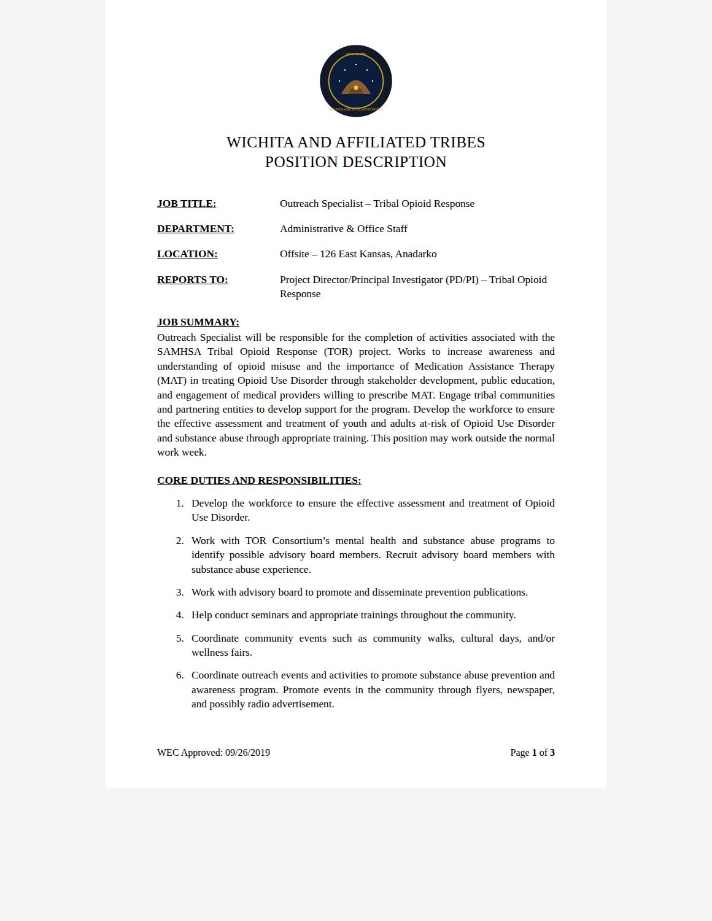WICHITA AND AFFILIATED TRIBES
POSITION DESCRIPTION
JOB TITLE:
Outreach Specialist – Tribal Opioid Response
DEPARTMENT:
Administrative & Office Staff
LOCATION:
Offsite – 126 East Kansas, Anadarko
REPORTS TO:
Project Director/Principal Investigator (PD/PI) – Tribal Opioid Response
JOB SUMMARY:
Outreach Specialist will be responsible for the completion of activities associated with the SAMHSA Tribal Opioid Response (TOR) project. Works to increase awareness and understanding of opioid misuse and the importance of Medication Assistance Therapy (MAT) in treating Opioid Use Disorder through stakeholder development, public education, and engagement of medical providers willing to prescribe MAT. Engage tribal communities and partnering entities to develop support for the program. Develop the workforce to ensure the effective assessment and treatment of youth and adults at-risk of Opioid Use Disorder and substance abuse through appropriate training. This position may work outside the normal work week.
CORE DUTIES AND RESPONSIBILITIES:
Develop the workforce to ensure the effective assessment and treatment of Opioid Use Disorder.
Work with TOR Consortium’s mental health and substance abuse programs to identify possible advisory board members. Recruit advisory board members with substance abuse experience.
Work with advisory board to promote and disseminate prevention publications.
Help conduct seminars and appropriate trainings throughout the community.
Coordinate community events such as community walks, cultural days, and/or wellness fairs.
Coordinate outreach events and activities to promote substance abuse prevention and awareness program. Promote events in the community through flyers, newspaper, and possibly radio advertisement.
WEC Approved: 09/26/2019
Page 1 of 3